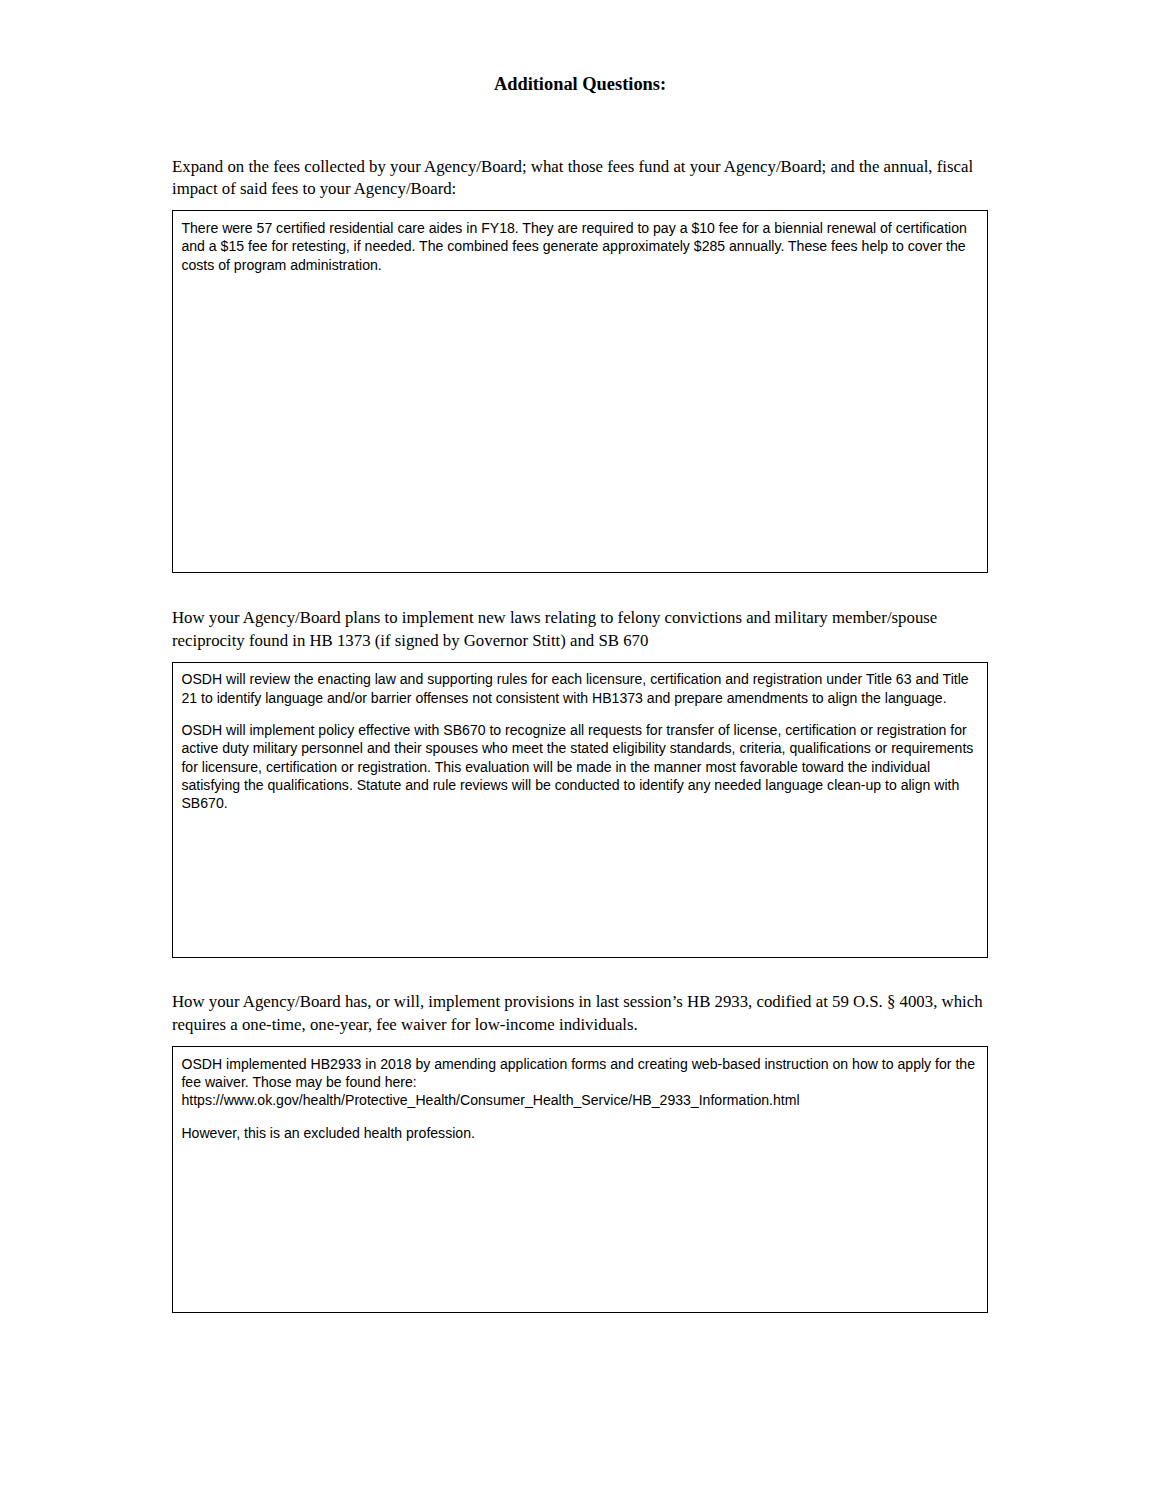Additional Questions:
Expand on the fees collected by your Agency/Board; what those fees fund at your Agency/Board; and the annual, fiscal impact of said fees to your Agency/Board:
There were 57 certified residential care aides in FY18. They are required to pay a $10 fee for a biennial renewal of certification and a $15 fee for retesting, if needed. The combined fees generate approximately $285 annually. These fees help to cover the costs of program administration.
How your Agency/Board plans to implement new laws relating to felony convictions and military member/spouse reciprocity found in HB 1373 (if signed by Governor Stitt) and SB 670
OSDH will review the enacting law and supporting rules for each licensure, certification and registration under Title 63 and Title 21 to identify language and/or barrier offenses not consistent with HB1373 and prepare amendments to align the language.
OSDH will implement policy effective with SB670 to recognize all requests for transfer of license, certification or registration for active duty military personnel and their spouses who meet the stated eligibility standards, criteria, qualifications or requirements for licensure, certification or registration. This evaluation will be made in the manner most favorable toward the individual satisfying the qualifications. Statute and rule reviews will be conducted to identify any needed language clean-up to align with SB670.
How your Agency/Board has, or will, implement provisions in last session’s HB 2933, codified at 59 O.S. § 4003, which requires a one-time, one-year, fee waiver for low-income individuals.
OSDH implemented HB2933 in 2018 by amending application forms and creating web-based instruction on how to apply for the fee waiver. Those may be found here:
https://www.ok.gov/health/Protective_Health/Consumer_Health_Service/HB_2933_Information.html
However, this is an excluded health profession.